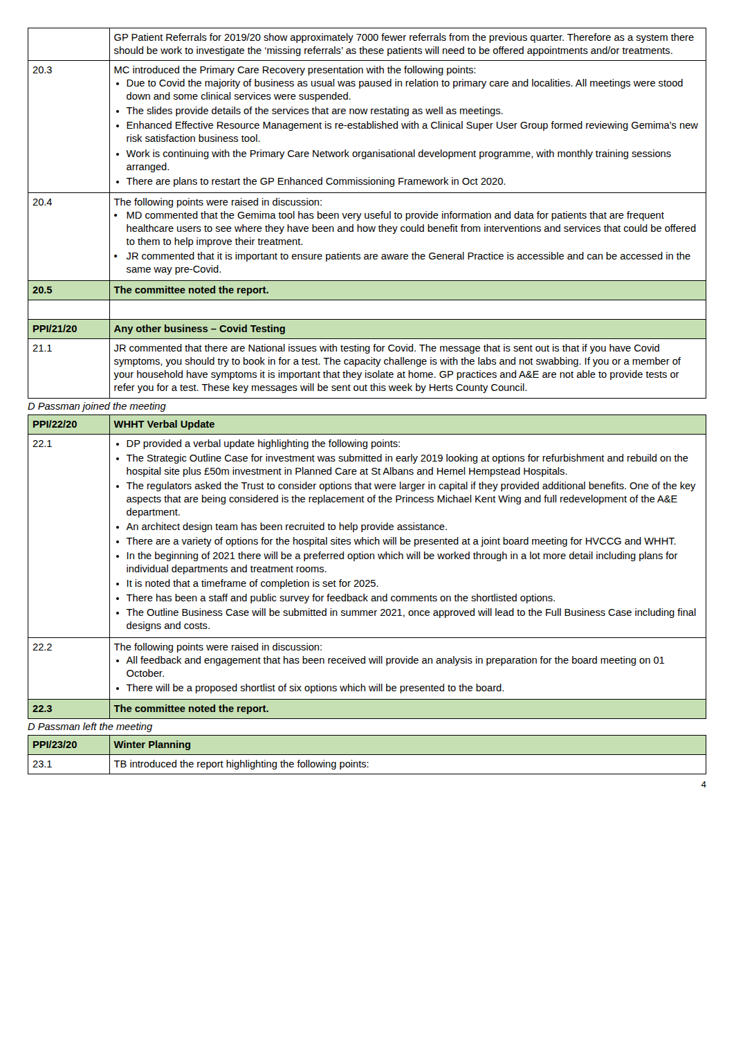| | GP Patient Referrals for 2019/20 show approximately 7000 fewer referrals from the previous quarter. Therefore as a system there should be work to investigate the ‘missing referrals’ as these patients will need to be offered appointments and/or treatments. |
| 20.3 | MC introduced the Primary Care Recovery presentation with the following points: Due to Covid the majority of business as usual was paused in relation to primary care and localities. All meetings were stood down and some clinical services were suspended. The slides provide details of the services that are now restating as well as meetings. Enhanced Effective Resource Management is re-established with a Clinical Super User Group formed reviewing Gemima’s new risk satisfaction business tool. Work is continuing with the Primary Care Network organisational development programme, with monthly training sessions arranged. There are plans to restart the GP Enhanced Commissioning Framework in Oct 2020. |
| 20.4 | The following points were raised in discussion: MD commented that the Gemima tool has been very useful to provide information and data for patients that are frequent healthcare users to see where they have been and how they could benefit from interventions and services that could be offered to them to help improve their treatment. JR commented that it is important to ensure patients are aware the General Practice is accessible and can be accessed in the same way pre-Covid. |
| 20.5 | The committee noted the report. |
| PPI/21/20 | Any other business – Covid Testing |
| 21.1 | JR commented that there are National issues with testing for Covid. The message that is sent out is that if you have Covid symptoms, you should try to book in for a test. The capacity challenge is with the labs and not swabbing. If you or a member of your household have symptoms it is important that they isolate at home. GP practices and A&E are not able to provide tests or refer you for a test. These key messages will be sent out this week by Herts County Council. |
D Passman joined the meeting
| PPI/22/20 | WHHT Verbal Update |
| 22.1 | DP provided a verbal update highlighting the following points: The Strategic Outline Case for investment was submitted in early 2019 looking at options for refurbishment and rebuild on the hospital site plus £50m investment in Planned Care at St Albans and Hemel Hempstead Hospitals. The regulators asked the Trust to consider options that were larger in capital if they provided additional benefits. One of the key aspects that are being considered is the replacement of the Princess Michael Kent Wing and full redevelopment of the A&E department. An architect design team has been recruited to help provide assistance. There are a variety of options for the hospital sites which will be presented at a joint board meeting for HVCCG and WHHT. In the beginning of 2021 there will be a preferred option which will be worked through in a lot more detail including plans for individual departments and treatment rooms. It is noted that a timeframe of completion is set for 2025. There has been a staff and public survey for feedback and comments on the shortlisted options. The Outline Business Case will be submitted in summer 2021, once approved will lead to the Full Business Case including final designs and costs. |
| 22.2 | The following points were raised in discussion: All feedback and engagement that has been received will provide an analysis in preparation for the board meeting on 01 October. There will be a proposed shortlist of six options which will be presented to the board. |
| 22.3 | The committee noted the report. |
D Passman left the meeting
| PPI/23/20 | Winter Planning |
| 23.1 | TB introduced the report highlighting the following points: |
4